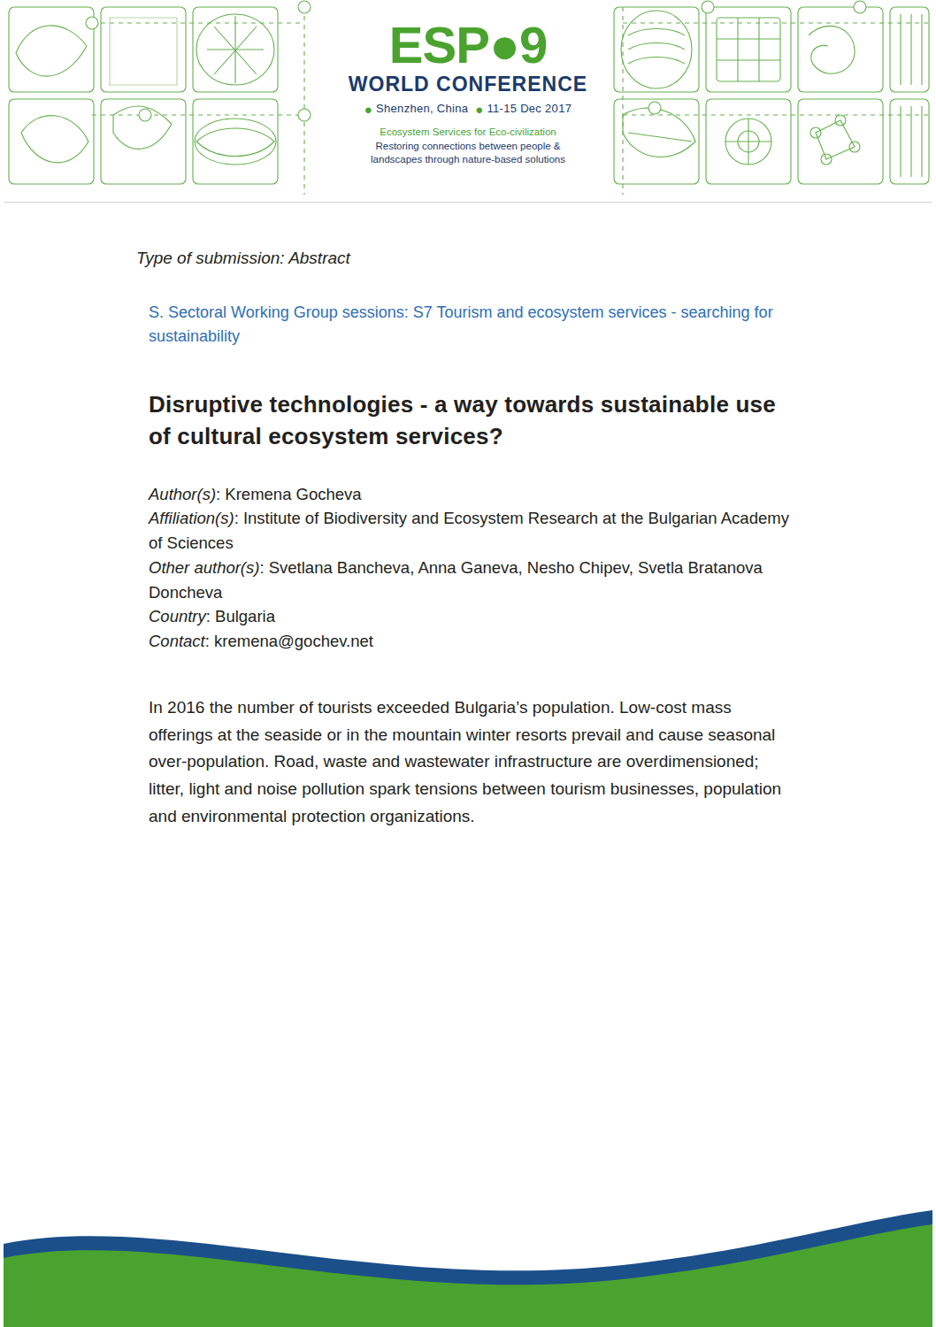ESP●9
WORLD CONFERENCE
● Shenzhen, China ● 11-15 Dec 2017
Ecosystem Services for Eco-civilization
Restoring connections between people &
landscapes through nature-based solutions
Type of submission: Abstract
S. Sectoral Working Group sessions: S7 Tourism and ecosystem services - searching for sustainability
Disruptive technologies - a way towards sustainable use of cultural ecosystem services?
Author(s): Kremena Gocheva
Affiliation(s): Institute of Biodiversity and Ecosystem Research at the Bulgarian Academy of Sciences
Other author(s): Svetlana Bancheva, Anna Ganeva, Nesho Chipev, Svetla Bratanova Doncheva
Country: Bulgaria
Contact: kremena@gochev.net
In 2016 the number of tourists exceeded Bulgaria’s population. Low-cost mass offerings at the seaside or in the mountain winter resorts prevail and cause seasonal over-population. Road, waste and wastewater infrastructure are overdimensioned; litter, light and noise pollution spark tensions between tourism businesses, population and environmental protection organizations.